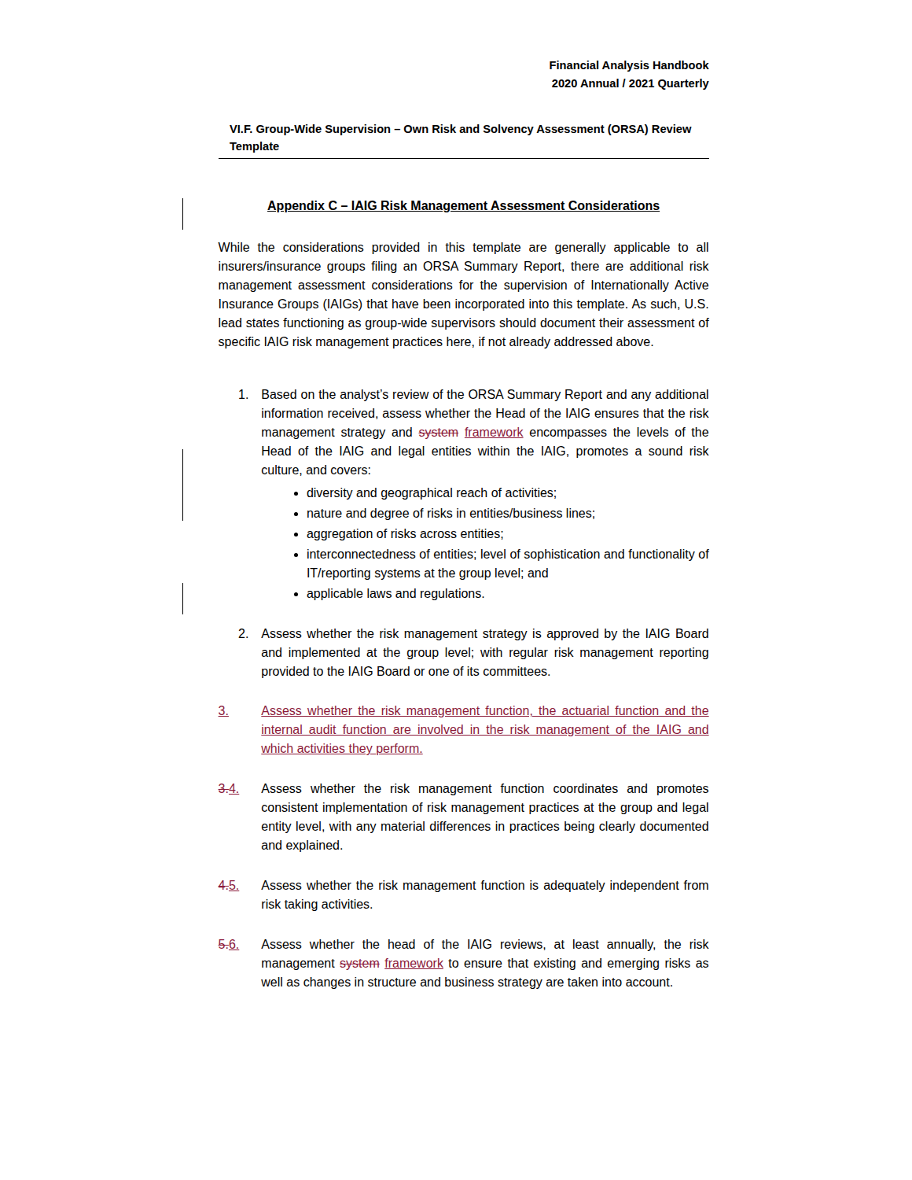Financial Analysis Handbook
2020 Annual / 2021 Quarterly
VI.F. Group-Wide Supervision – Own Risk and Solvency Assessment (ORSA) Review Template
Appendix C – IAIG Risk Management Assessment Considerations
While the considerations provided in this template are generally applicable to all insurers/insurance groups filing an ORSA Summary Report, there are additional risk management assessment considerations for the supervision of Internationally Active Insurance Groups (IAIGs) that have been incorporated into this template. As such, U.S. lead states functioning as group-wide supervisors should document their assessment of specific IAIG risk management practices here, if not already addressed above.
Based on the analyst’s review of the ORSA Summary Report and any additional information received, assess whether the Head of the IAIG ensures that the risk management strategy and system framework encompasses the levels of the Head of the IAIG and legal entities within the IAIG, promotes a sound risk culture, and covers:
diversity and geographical reach of activities;
nature and degree of risks in entities/business lines;
aggregation of risks across entities;
interconnectedness of entities; level of sophistication and functionality of IT/reporting systems at the group level; and
applicable laws and regulations.
Assess whether the risk management strategy is approved by the IAIG Board and implemented at the group level; with regular risk management reporting provided to the IAIG Board or one of its committees.
3. Assess whether the risk management function, the actuarial function and the internal audit function are involved in the risk management of the IAIG and which activities they perform.
3. 4. Assess whether the risk management function coordinates and promotes consistent implementation of risk management practices at the group and legal entity level, with any material differences in practices being clearly documented and explained.
4. 5. Assess whether the risk management function is adequately independent from risk taking activities.
5. 6. Assess whether the head of the IAIG reviews, at least annually, the risk management system framework to ensure that existing and emerging risks as well as changes in structure and business strategy are taken into account.